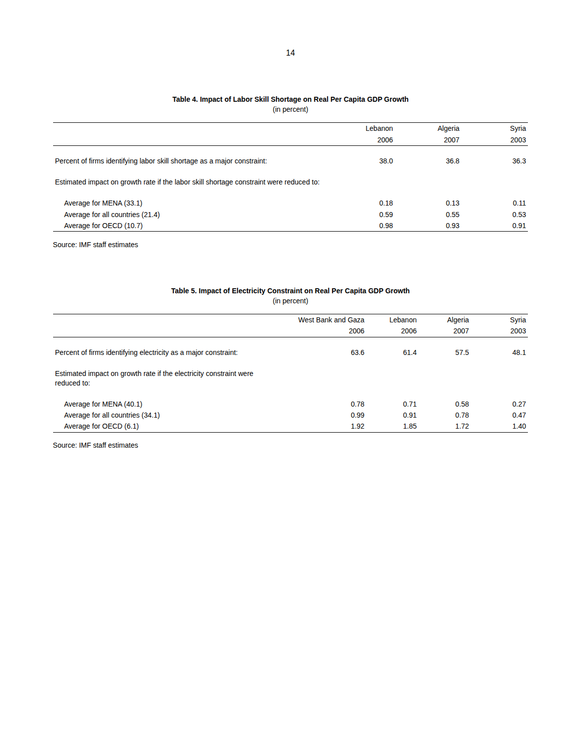14
Table 4. Impact of Labor Skill Shortage on Real Per Capita GDP Growth
(in percent)
| | Lebanon | Algeria | Syria |
| | 2006 | 2007 | 2003 |
| Percent of firms identifying labor skill shortage as a major constraint: | 38.0 | 36.8 | 36.3 |
| Estimated impact on growth rate if the labor skill shortage constraint were reduced to: | | | |
| Average for MENA (33.1) | 0.18 | 0.13 | 0.11 |
| Average for all countries (21.4) | 0.59 | 0.55 | 0.53 |
| Average for OECD (10.7) | 0.98 | 0.93 | 0.91 |
Source: IMF staff estimates
Table 5. Impact of Electricity Constraint on Real Per Capita GDP Growth
(in percent)
| | West Bank and Gaza | Lebanon | Algeria | Syria |
| | 2006 | 2006 | 2007 | 2003 |
| Percent of firms identifying electricity as a major constraint: | 63.6 | 61.4 | 57.5 | 48.1 |
| Estimated impact on growth rate if the electricity constraint were reduced to: | | | | |
| Average for MENA (40.1) | 0.78 | 0.71 | 0.58 | 0.27 |
| Average for all countries (34.1) | 0.99 | 0.91 | 0.78 | 0.47 |
| Average for OECD (6.1) | 1.92 | 1.85 | 1.72 | 1.40 |
Source: IMF staff estimates